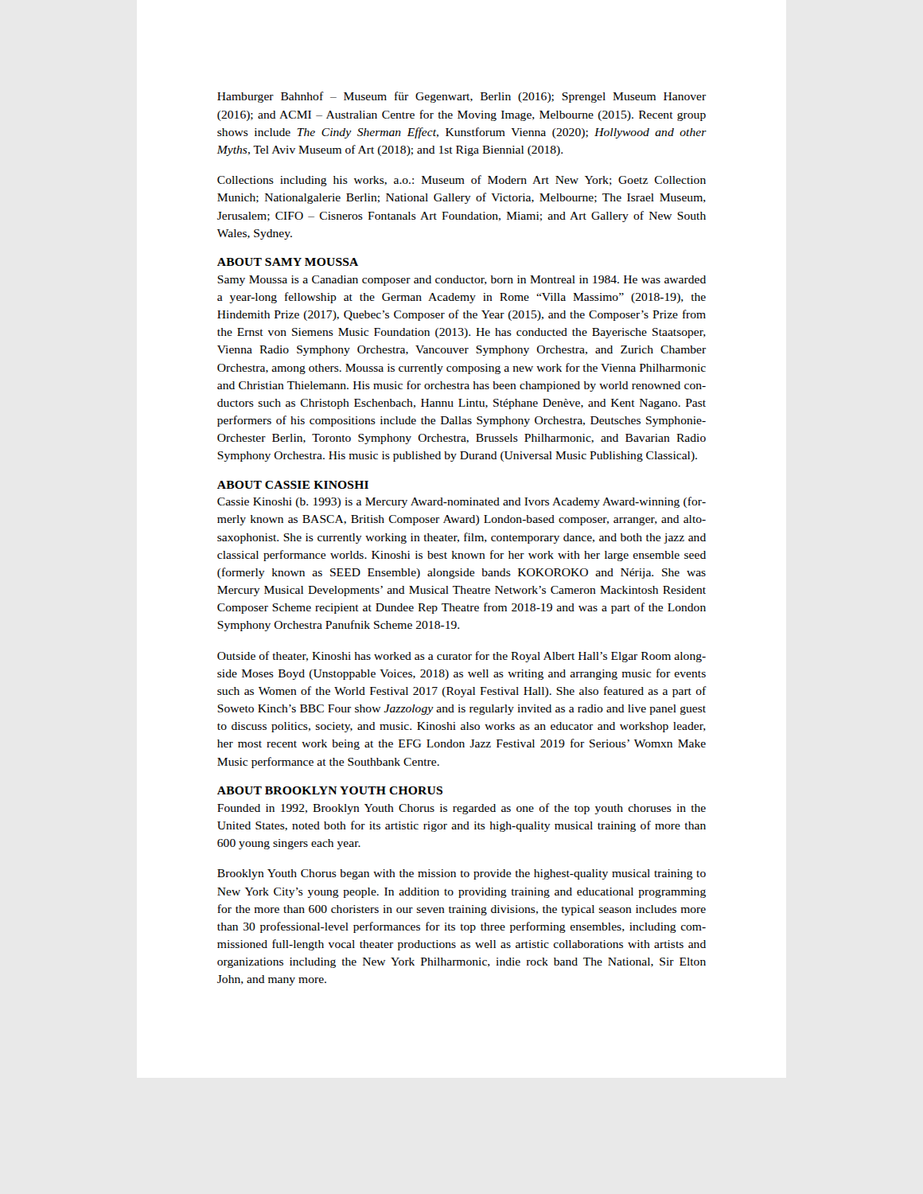Hamburger Bahnhof – Museum für Gegenwart, Berlin (2016); Sprengel Museum Hanover (2016); and ACMI – Australian Centre for the Moving Image, Melbourne (2015). Recent group shows include The Cindy Sherman Effect, Kunstforum Vienna (2020); Hollywood and other Myths, Tel Aviv Museum of Art (2018); and 1st Riga Biennial (2018).
Collections including his works, a.o.: Museum of Modern Art New York; Goetz Collection Munich; Nationalgalerie Berlin; National Gallery of Victoria, Melbourne; The Israel Museum, Jerusalem; CIFO – Cisneros Fontanals Art Foundation, Miami; and Art Gallery of New South Wales, Sydney.
About Samy Moussa
Samy Moussa is a Canadian composer and conductor, born in Montreal in 1984. He was awarded a year-long fellowship at the German Academy in Rome “Villa Massimo” (2018-19), the Hindemith Prize (2017), Quebec’s Composer of the Year (2015), and the Composer’s Prize from the Ernst von Siemens Music Foundation (2013). He has conducted the Bayerische Staatsoper, Vienna Radio Symphony Orchestra, Vancouver Symphony Orchestra, and Zurich Chamber Orchestra, among others. Moussa is currently composing a new work for the Vienna Philharmonic and Christian Thielemann. His music for orchestra has been championed by world renowned conductors such as Christoph Eschenbach, Hannu Lintu, Stéphane Denève, and Kent Nagano. Past performers of his compositions include the Dallas Symphony Orchestra, Deutsches Symphonie-Orchester Berlin, Toronto Symphony Orchestra, Brussels Philharmonic, and Bavarian Radio Symphony Orchestra. His music is published by Durand (Universal Music Publishing Classical).
About Cassie Kinoshi
Cassie Kinoshi (b. 1993) is a Mercury Award-nominated and Ivors Academy Award-winning (formerly known as BASCA, British Composer Award) London-based composer, arranger, and alto-saxophonist. She is currently working in theater, film, contemporary dance, and both the jazz and classical performance worlds. Kinoshi is best known for her work with her large ensemble seed (formerly known as SEED Ensemble) alongside bands KOKOROKO and Nérija. She was Mercury Musical Developments’ and Musical Theatre Network’s Cameron Mackintosh Resident Composer Scheme recipient at Dundee Rep Theatre from 2018-19 and was a part of the London Symphony Orchestra Panufnik Scheme 2018-19.
Outside of theater, Kinoshi has worked as a curator for the Royal Albert Hall’s Elgar Room alongside Moses Boyd (Unstoppable Voices, 2018) as well as writing and arranging music for events such as Women of the World Festival 2017 (Royal Festival Hall). She also featured as a part of Soweto Kinch’s BBC Four show Jazzology and is regularly invited as a radio and live panel guest to discuss politics, society, and music. Kinoshi also works as an educator and workshop leader, her most recent work being at the EFG London Jazz Festival 2019 for Serious’ Womxn Make Music performance at the Southbank Centre.
About Brooklyn Youth Chorus
Founded in 1992, Brooklyn Youth Chorus is regarded as one of the top youth choruses in the United States, noted both for its artistic rigor and its high-quality musical training of more than 600 young singers each year.
Brooklyn Youth Chorus began with the mission to provide the highest-quality musical training to New York City’s young people. In addition to providing training and educational programming for the more than 600 choristers in our seven training divisions, the typical season includes more than 30 professional-level performances for its top three performing ensembles, including commissioned full-length vocal theater productions as well as artistic collaborations with artists and organizations including the New York Philharmonic, indie rock band The National, Sir Elton John, and many more.